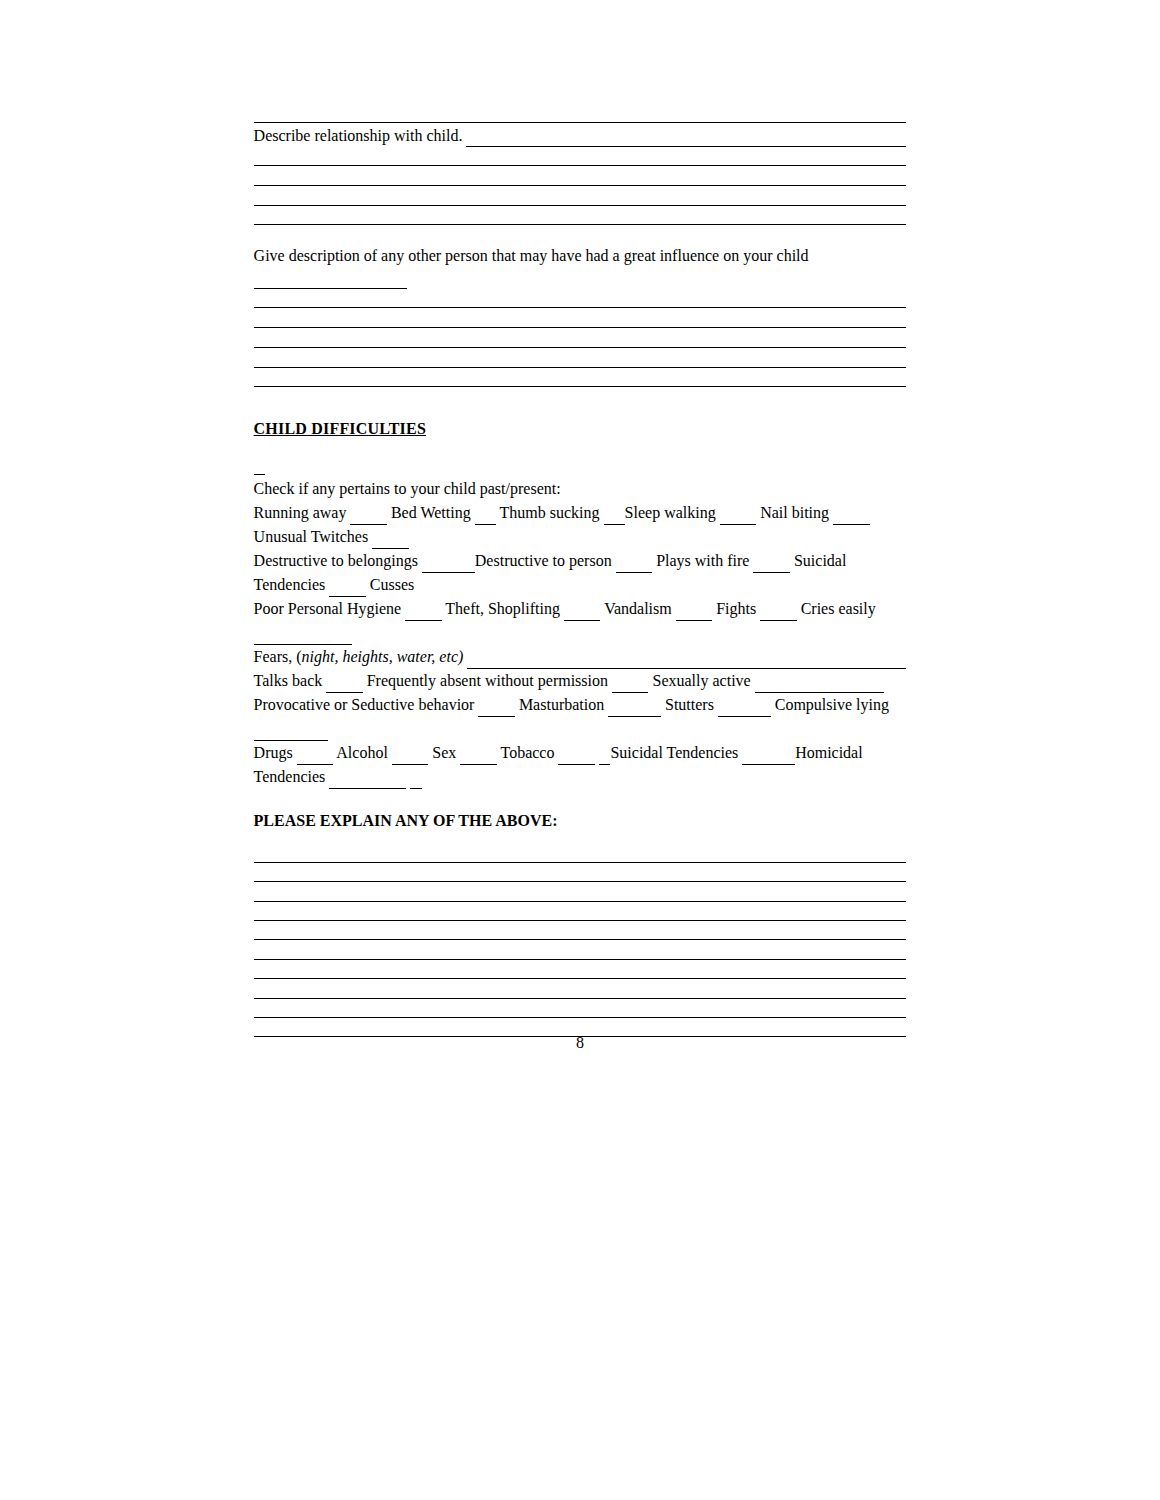Describe relationship with child.
Give description of any other person that may have had a great influence on your child
CHILD DIFFICULTIES
Check if any pertains to your child past/present:
Running away Bed Wetting Thumb sucking Sleep walking Nail biting Unusual Twitches
Destructive to belongings Destructive to person Plays with fire Suicidal Tendencies Cusses
Poor Personal Hygiene Theft, Shoplifting Vandalism Fights Cries easily
Fears, (night, heights, water, etc)
Talks back Frequently absent without permission Sexually active
Provocative or Seductive behavior Masturbation Stutters Compulsive lying
Drugs Alcohol Sex Tobacco Suicidal Tendencies Homicidal Tendencies
PLEASE EXPLAIN ANY OF THE ABOVE:
8